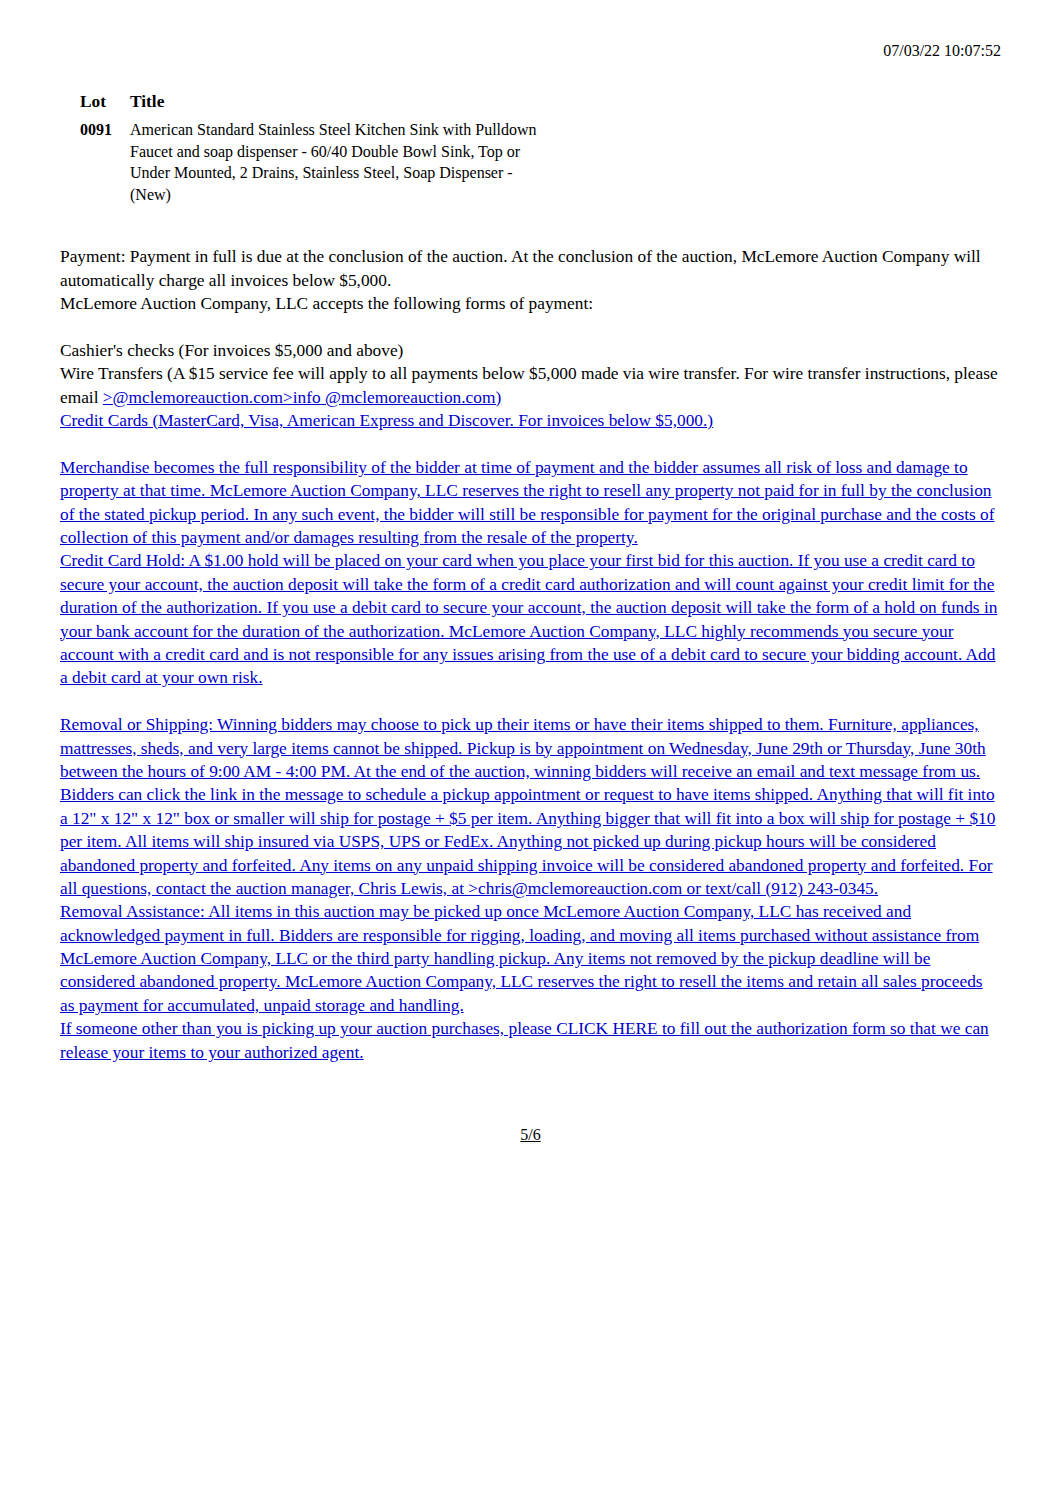07/03/22 10:07:52
| Lot | Title |
| --- | --- |
| 0091 | American Standard Stainless Steel Kitchen Sink with Pulldown Faucet and soap dispenser - 60/40 Double Bowl Sink, Top or Under Mounted, 2 Drains, Stainless Steel, Soap Dispenser - (New) |
Payment: Payment in full is due at the conclusion of the auction. At the conclusion of the auction, McLemore Auction Company will automatically charge all invoices below $5,000.
McLemore Auction Company, LLC accepts the following forms of payment:
Cashier's checks (For invoices $5,000 and above)
Wire Transfers (A $15 service fee will apply to all payments below $5,000 made via wire transfer. For wire transfer instructions, please email >@mclemoreauction.com>info @mclemoreauction.com)
Credit Cards (MasterCard, Visa, American Express and Discover. For invoices below $5,000.)
Merchandise becomes the full responsibility of the bidder at time of payment and the bidder assumes all risk of loss and damage to property at that time. McLemore Auction Company, LLC reserves the right to resell any property not paid for in full by the conclusion of the stated pickup period. In any such event, the bidder will still be responsible for payment for the original purchase and the costs of collection of this payment and/or damages resulting from the resale of the property.
Credit Card Hold: A $1.00 hold will be placed on your card when you place your first bid for this auction. If you use a credit card to secure your account, the auction deposit will take the form of a credit card authorization and will count against your credit limit for the duration of the authorization. If you use a debit card to secure your account, the auction deposit will take the form of a hold on funds in your bank account for the duration of the authorization. McLemore Auction Company, LLC highly recommends you secure your account with a credit card and is not responsible for any issues arising from the use of a debit card to secure your bidding account. Add a debit card at your own risk.
Removal or Shipping: Winning bidders may choose to pick up their items or have their items shipped to them. Furniture, appliances, mattresses, sheds, and very large items cannot be shipped. Pickup is by appointment on Wednesday, June 29th or Thursday, June 30th between the hours of 9:00 AM - 4:00 PM. At the end of the auction, winning bidders will receive an email and text message from us. Bidders can click the link in the message to schedule a pickup appointment or request to have items shipped. Anything that will fit into a 12" x 12" x 12" box or smaller will ship for postage + $5 per item. Anything bigger that will fit into a box will ship for postage + $10 per item. All items will ship insured via USPS, UPS or FedEx. Anything not picked up during pickup hours will be considered abandoned property and forfeited. Any items on any unpaid shipping invoice will be considered abandoned property and forfeited. For all questions, contact the auction manager, Chris Lewis, at >chris@mclemoreauction.com or text/call (912) 243-0345.
Removal Assistance: All items in this auction may be picked up once McLemore Auction Company, LLC has received and acknowledged payment in full. Bidders are responsible for rigging, loading, and moving all items purchased without assistance from McLemore Auction Company, LLC or the third party handling pickup. Any items not removed by the pickup deadline will be considered abandoned property. McLemore Auction Company, LLC reserves the right to resell the items and retain all sales proceeds as payment for accumulated, unpaid storage and handling.
If someone other than you is picking up your auction purchases, please CLICK HERE to fill out the authorization form so that we can release your items to your authorized agent.
5/6